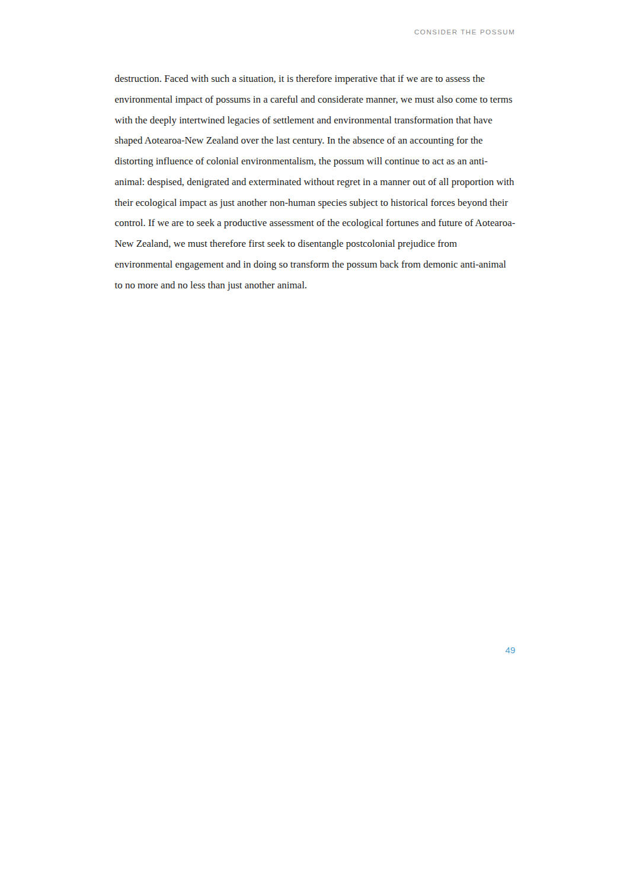Consider the Possum
destruction. Faced with such a situation, it is therefore imperative that if we are to assess the environmental impact of possums in a careful and considerate manner, we must also come to terms with the deeply intertwined legacies of settlement and environmental transformation that have shaped Aotearoa-New Zealand over the last century. In the absence of an accounting for the distorting influence of colonial environmentalism, the possum will continue to act as an anti-animal: despised, denigrated and exterminated without regret in a manner out of all proportion with their ecological impact as just another non-human species subject to historical forces beyond their control. If we are to seek a productive assessment of the ecological fortunes and future of Aotearoa-New Zealand, we must therefore first seek to disentangle postcolonial prejudice from environmental engagement and in doing so transform the possum back from demonic anti-animal to no more and no less than just another animal.
49